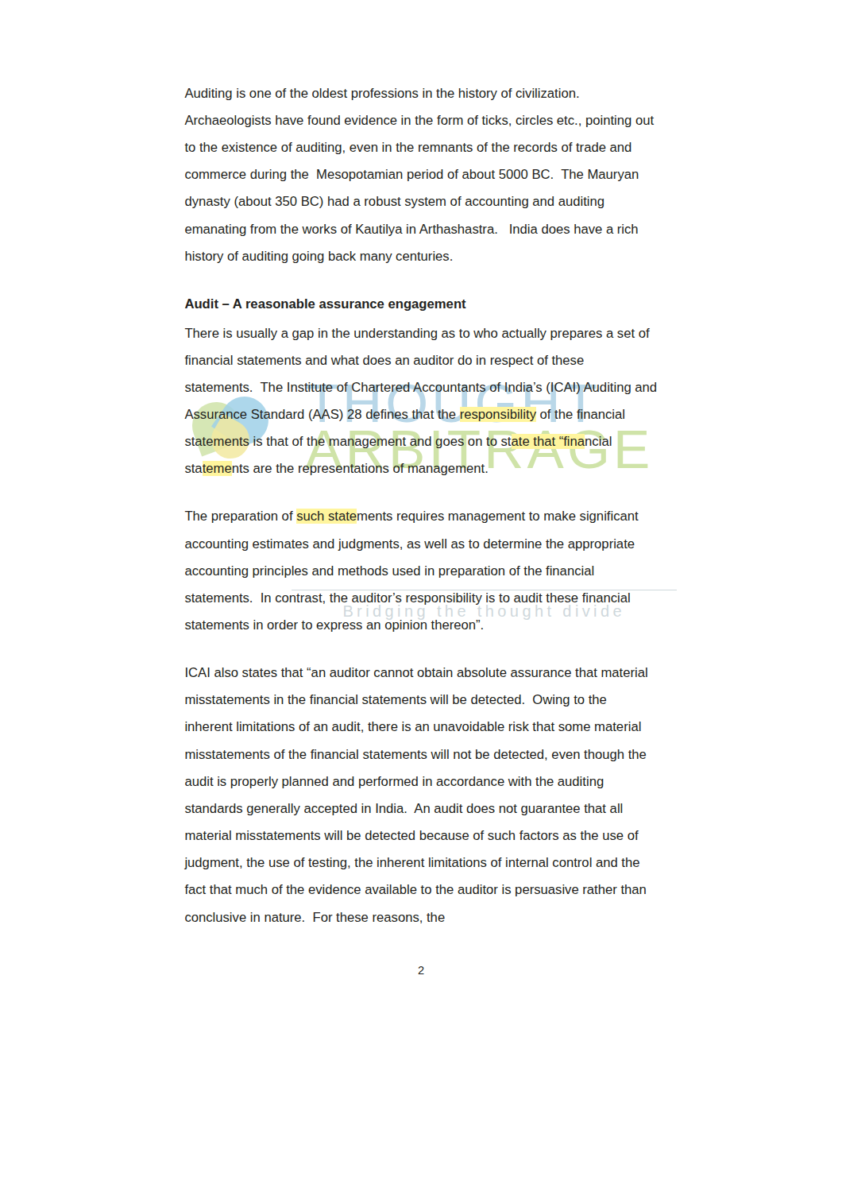THOUGHT
ARBITRAGE
Bridging the thought divide
Auditing is one of the oldest professions in the history of civilization. Archaeologists have found evidence in the form of ticks, circles etc., pointing out to the existence of auditing, even in the remnants of the records of trade and commerce during the Mesopotamian period of about 5000 BC. The Mauryan dynasty (about 350 BC) had a robust system of accounting and auditing emanating from the works of Kautilya in Arthashastra. India does have a rich history of auditing going back many centuries.
Audit – A reasonable assurance engagement
There is usually a gap in the understanding as to who actually prepares a set of financial statements and what does an auditor do in respect of these statements. The Institute of Chartered Accountants of India’s (ICAI) Auditing and Assurance Standard (AAS) 28 defines that the responsibility of the financial statements is that of the management and goes on to state that “financial statements are the representations of management.
The preparation of such statements requires management to make significant accounting estimates and judgments, as well as to determine the appropriate accounting principles and methods used in preparation of the financial statements. In contrast, the auditor’s responsibility is to audit these financial statements in order to express an opinion thereon”.
ICAI also states that “an auditor cannot obtain absolute assurance that material misstatements in the financial statements will be detected. Owing to the inherent limitations of an audit, there is an unavoidable risk that some material misstatements of the financial statements will not be detected, even though the audit is properly planned and performed in accordance with the auditing standards generally accepted in India. An audit does not guarantee that all material misstatements will be detected because of such factors as the use of judgment, the use of testing, the inherent limitations of internal control and the fact that much of the evidence available to the auditor is persuasive rather than conclusive in nature. For these reasons, the
2